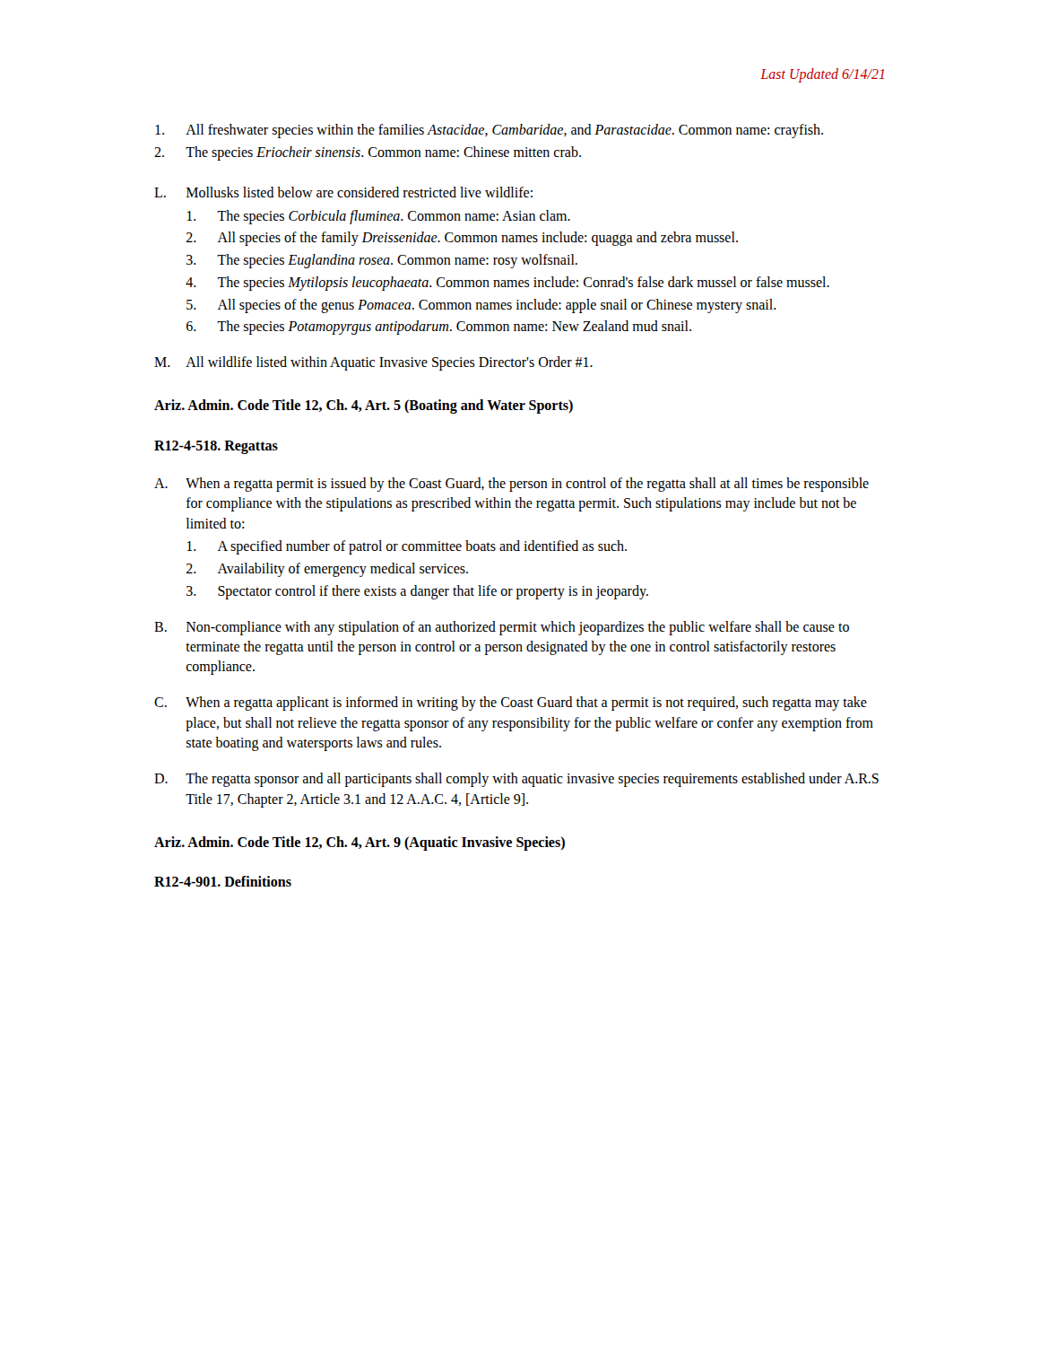Last Updated 6/14/21
1. All freshwater species within the families Astacidae, Cambaridae, and Parastacidae. Common name: crayfish.
2. The species Eriocheir sinensis. Common name: Chinese mitten crab.
L. Mollusks listed below are considered restricted live wildlife:
1. The species Corbicula fluminea. Common name: Asian clam.
2. All species of the family Dreissenidae. Common names include: quagga and zebra mussel.
3. The species Euglandina rosea. Common name: rosy wolfsnail.
4. The species Mytilopsis leucophaeata. Common names include: Conrad's false dark mussel or false mussel.
5. All species of the genus Pomacea. Common names include: apple snail or Chinese mystery snail.
6. The species Potamopyrgus antipodarum. Common name: New Zealand mud snail.
M. All wildlife listed within Aquatic Invasive Species Director's Order #1.
Ariz. Admin. Code Title 12, Ch. 4, Art. 5 (Boating and Water Sports)
R12-4-518. Regattas
A. When a regatta permit is issued by the Coast Guard, the person in control of the regatta shall at all times be responsible for compliance with the stipulations as prescribed within the regatta permit. Such stipulations may include but not be limited to:
1. A specified number of patrol or committee boats and identified as such.
2. Availability of emergency medical services.
3. Spectator control if there exists a danger that life or property is in jeopardy.
B. Non-compliance with any stipulation of an authorized permit which jeopardizes the public welfare shall be cause to terminate the regatta until the person in control or a person designated by the one in control satisfactorily restores compliance.
C. When a regatta applicant is informed in writing by the Coast Guard that a permit is not required, such regatta may take place, but shall not relieve the regatta sponsor of any responsibility for the public welfare or confer any exemption from state boating and watersports laws and rules.
D. The regatta sponsor and all participants shall comply with aquatic invasive species requirements established under A.R.S Title 17, Chapter 2, Article 3.1 and 12 A.A.C. 4, [Article 9].
Ariz. Admin. Code Title 12, Ch. 4, Art. 9 (Aquatic Invasive Species)
R12-4-901. Definitions